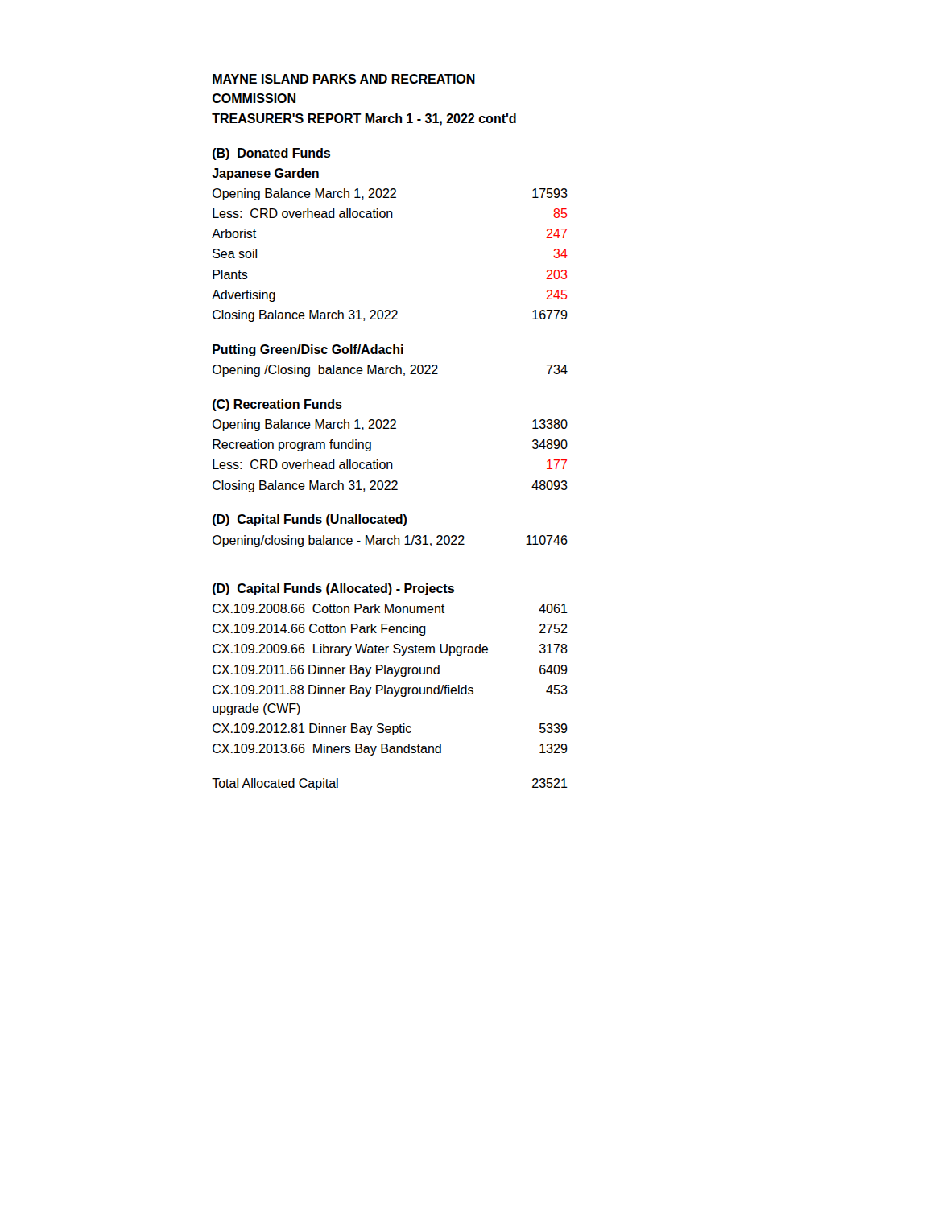| MAYNE ISLAND PARKS AND RECREATION COMMISSION | |
| TREASURER'S REPORT March 1 - 31, 2022 cont'd | |
| (B) Donated Funds | |
| Japanese Garden | |
| Opening Balance March 1, 2022 | 17593 |
| Less: CRD overhead allocation | 85 |
| Arborist | 247 |
| Sea soil | 34 |
| Plants | 203 |
| Advertising | 245 |
| Closing Balance March 31, 2022 | 16779 |
| Putting Green/Disc Golf/Adachi | |
| Opening /Closing balance March, 2022 | 734 |
| (C) Recreation Funds | |
| Opening Balance March 1, 2022 | 13380 |
| Recreation program funding | 34890 |
| Less: CRD overhead allocation | 177 |
| Closing Balance March 31, 2022 | 48093 |
| (D) Capital Funds (Unallocated) | |
| Opening/closing balance - March 1/31, 2022 | 110746 |
| (D) Capital Funds (Allocated) - Projects | |
| CX.109.2008.66 Cotton Park Monument | 4061 |
| CX.109.2014.66 Cotton Park Fencing | 2752 |
| CX.109.2009.66 Library Water System Upgrade | 3178 |
| CX.109.2011.66 Dinner Bay Playground | 6409 |
| CX.109.2011.88 Dinner Bay Playground/fields upgrade (CWF) | 453 |
| CX.109.2012.81 Dinner Bay Septic | 5339 |
| CX.109.2013.66 Miners Bay Bandstand | 1329 |
| Total Allocated Capital | 23521 |